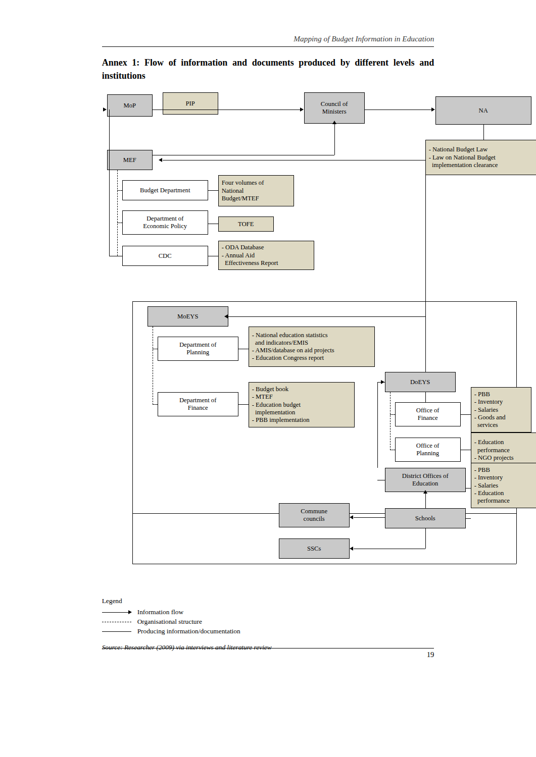Mapping of Budget Information in Education
Annex 1: Flow of information and documents produced by different levels and institutions
MoP
PIP
Council of
Ministers
NA
- National Budget Law
- Law on National Budget
implementation clearance
MEF
Budget Department
Four volumes of
National
Budget/MTEF
Department of
Economic Policy
TOFE
CDC
- ODA Database
- Annual Aid
Effectiveness Report
MoEYS
Department of
Planning
- National education statistics
and indicators/EMIS
- AMIS/database on aid projects
- Education Congress report
Department of
Finance
- Budget book
- MTEF
- Education budget
implementation
- PBB implementation
DoEYS
Office of
Finance
- PBB
- Inventory
- Salaries
- Goods and
services
Office of
Planning
- Education
performance
- NGO projects
District Offices of
Education
- PBB
- Inventory
- Salaries
- Education
performance
Schools
Commune
councils
SSCs
Legend
Information flow
Organisational structure
Producing information/documentation
Source: Researcher (2009) via interviews and literature review
19